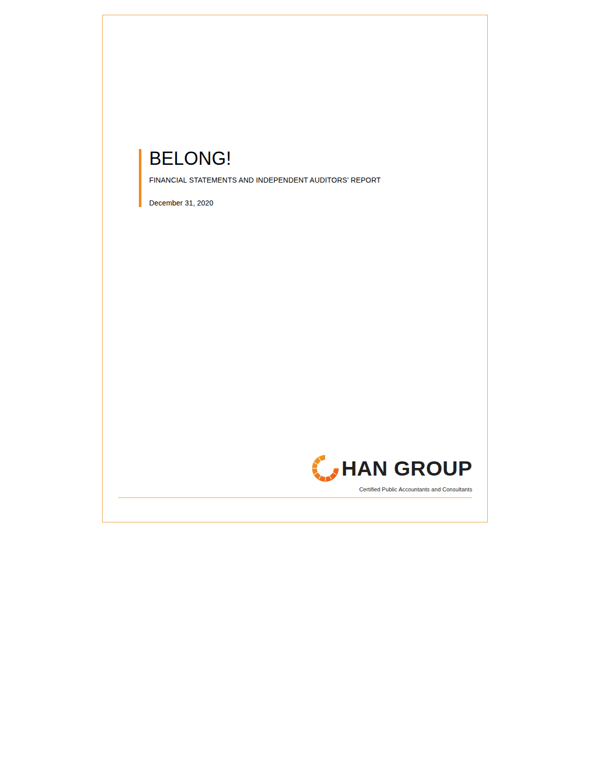BELONG!
FINANCIAL STATEMENTS AND INDEPENDENT AUDITORS’ REPORT
December 31, 2020
HAN GROUP
Certified Public Accountants and Consultants